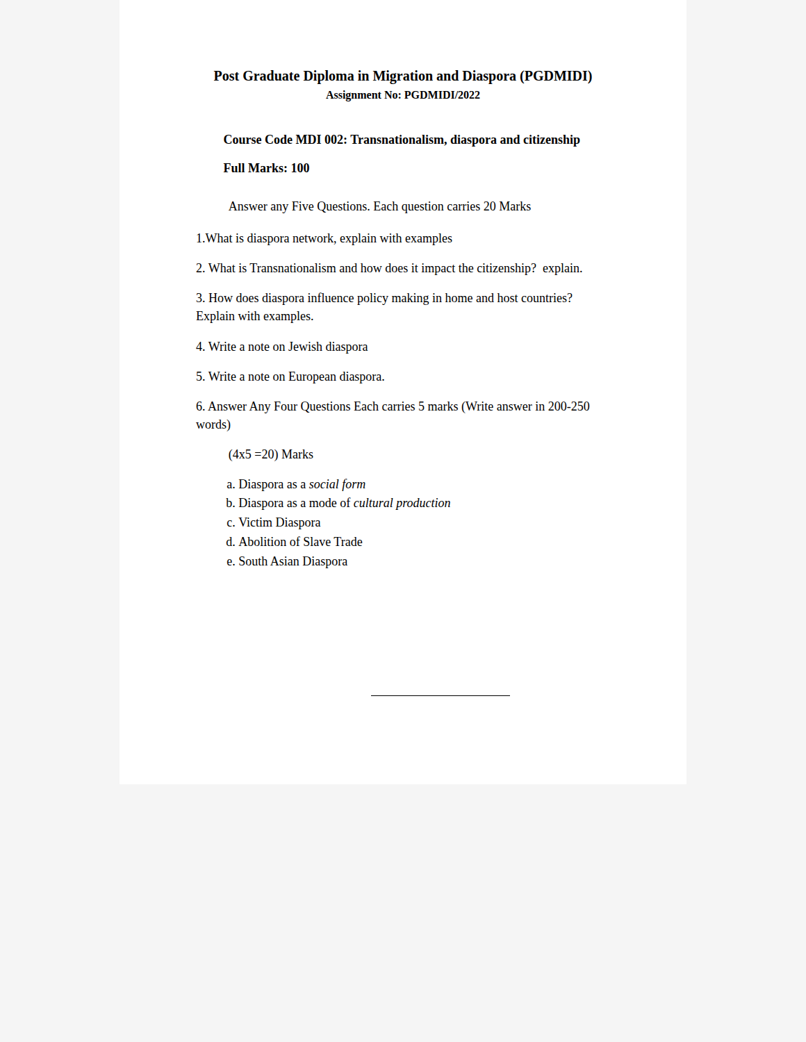Post Graduate Diploma in Migration and Diaspora (PGDMIDI)
Assignment No: PGDMIDI/2022
Course Code MDI 002: Transnationalism, diaspora and citizenship
Full Marks: 100
Answer any Five Questions. Each question carries 20 Marks
1.What is diaspora network, explain with examples
2. What is Transnationalism and how does it impact the citizenship? explain.
3. How does diaspora influence policy making in home and host countries? Explain with examples.
4. Write a note on Jewish diaspora
5. Write a note on European diaspora.
6. Answer Any Four Questions Each carries 5 marks (Write answer in 200-250 words)
(4x5 =20) Marks
Diaspora as a social form
Diaspora as a mode of cultural production
Victim Diaspora
Abolition of Slave Trade
South Asian Diaspora